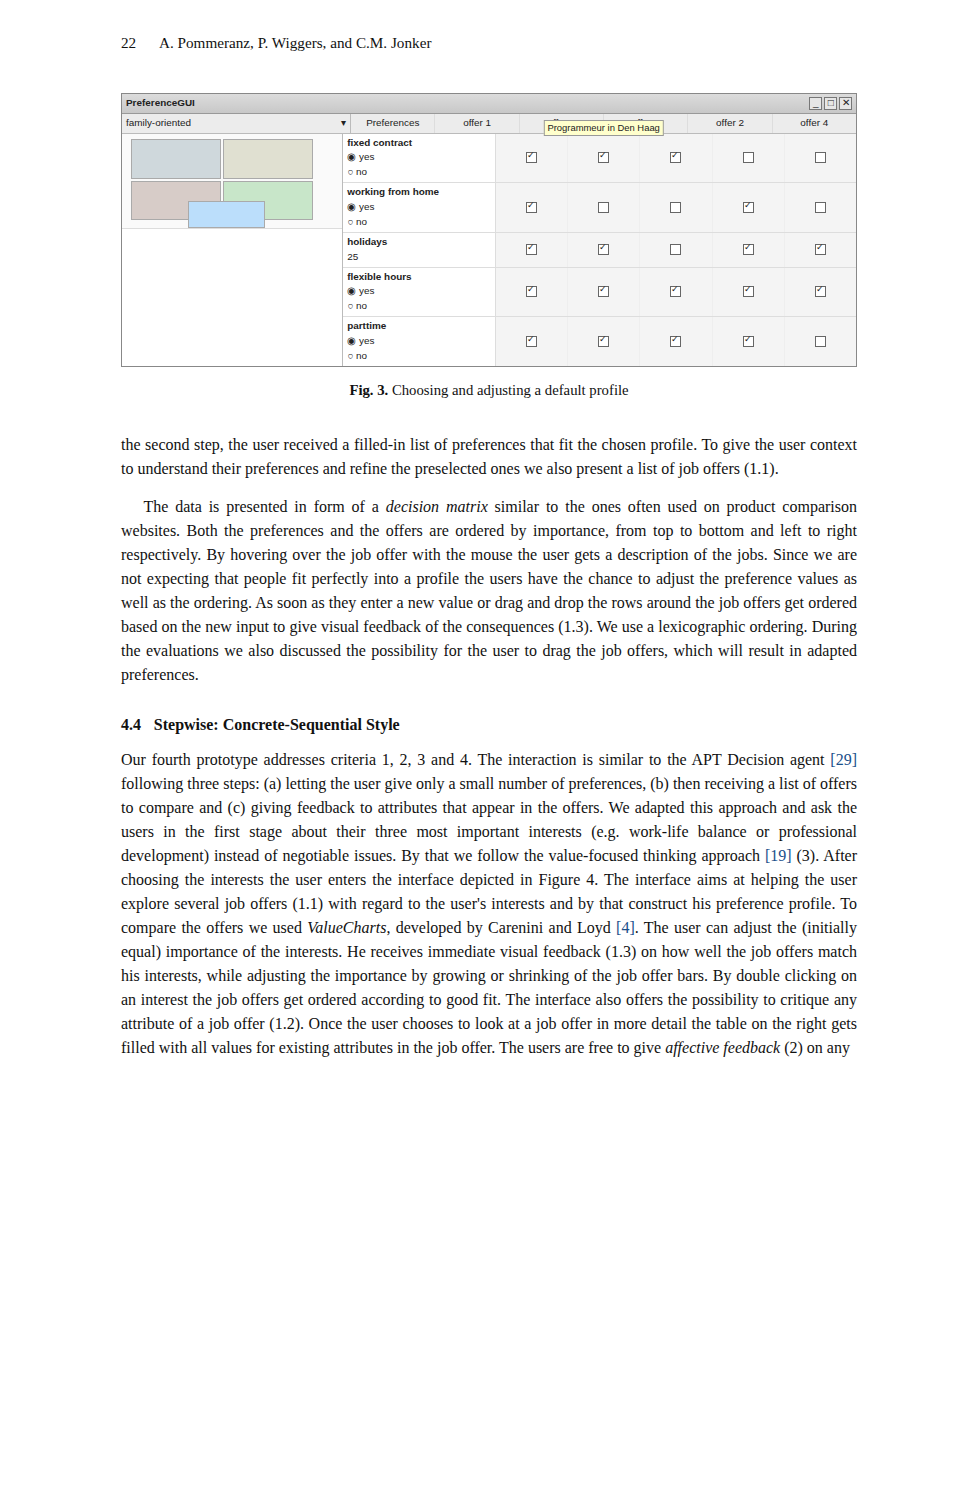22 A. Pommeranz, P. Wiggers, and C.M. Jonker
PreferenceGUI _□✕
family-oriented▾
Preferences
offer 1
offer 5
offer 3
offer 2
offer 4
fixed contract ◉ yes ○ no
Programmeur in Den Haag
working from home ◉ yes ○ no
holidays 25
flexible hours ◉ yes ○ no
parttime ◉ yes ○ no
Fig. 3. Choosing and adjusting a default profile
the second step, the user received a filled-in list of preferences that fit the chosen profile. To give the user context to understand their preferences and refine the preselected ones we also present a list of job offers (1.1).
The data is presented in form of a decision matrix similar to the ones often used on product comparison websites. Both the preferences and the offers are ordered by importance, from top to bottom and left to right respectively. By hovering over the job offer with the mouse the user gets a description of the jobs. Since we are not expecting that people fit perfectly into a profile the users have the chance to adjust the preference values as well as the ordering. As soon as they enter a new value or drag and drop the rows around the job offers get ordered based on the new input to give visual feedback of the consequences (1.3). We use a lexicographic ordering. During the evaluations we also discussed the possibility for the user to drag the job offers, which will result in adapted preferences.
4.4 Stepwise: Concrete-Sequential Style
Our fourth prototype addresses criteria 1, 2, 3 and 4. The interaction is similar to the APT Decision agent [29] following three steps: (a) letting the user give only a small number of preferences, (b) then receiving a list of offers to compare and (c) giving feedback to attributes that appear in the offers. We adapted this approach and ask the users in the first stage about their three most important interests (e.g. work-life balance or professional development) instead of negotiable issues. By that we follow the value-focused thinking approach [19] (3). After choosing the interests the user enters the interface depicted in Figure 4. The interface aims at helping the user explore several job offers (1.1) with regard to the user's interests and by that construct his preference profile. To compare the offers we used ValueCharts, developed by Carenini and Loyd [4]. The user can adjust the (initially equal) importance of the interests. He receives immediate visual feedback (1.3) on how well the job offers match his interests, while adjusting the importance by growing or shrinking of the job offer bars. By double clicking on an interest the job offers get ordered according to good fit. The interface also offers the possibility to critique any attribute of a job offer (1.2). Once the user chooses to look at a job offer in more detail the table on the right gets filled with all values for existing attributes in the job offer. The users are free to give affective feedback (2) on any